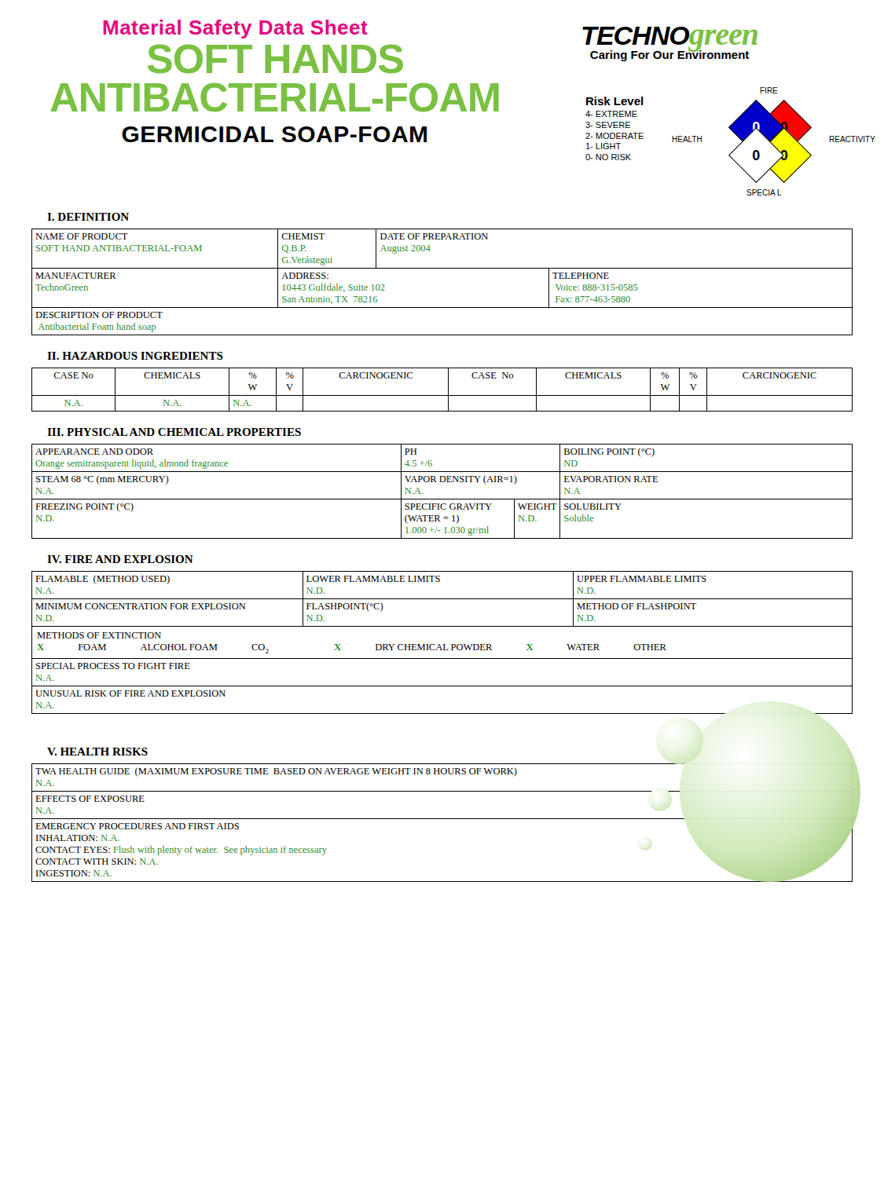Material Safety Data Sheet
SOFT HANDS
ANTIBACTERIAL-FOAM
GERMICIDAL SOAP-FOAM
TECHNOgreen
Caring For Our Environment
Risk Level
4- EXTREME
3- SEVERE
2- MODERATE
1- LIGHT
0- NO RISK
FIRE
HEALTH
REACTIVITY
SPECIA L
0
0
0
0
I. DEFINITION
| NAME OF PRODUCT SOFT HAND ANTIBACTERIAL-FOAM | CHEMIST Q.B.P. G.Verástegui | DATE OF PREPARATION August 2004 |
| MANUFACTURER TechnoGreen | ADDRESS: 10443 Gulfdale, Suite 102 San Antonio, TX 78216 | TELEPHONE Voice: 888-315-0585 Fax: 877-463-5880 |
| DESCRIPTION OF PRODUCT Antibacterial Foam hand soap |
II. HAZARDOUS INGREDIENTS
| CASE No | CHEMICALS | % W | % V | CARCINOGENIC | CASE No | CHEMICALS | % W | % V | CARCINOGENIC |
| --- | --- | --- | --- | --- | --- | --- | --- | --- | --- |
| N.A. | N.A. | N.A. | | | | | | | |
III. PHYSICAL AND CHEMICAL PROPERTIES
| APPEARANCE AND ODOR Orange semitransparent liquid, almond fragrance | PH 4.5 +/6 | BOILING POINT (°C) ND |
| STEAM 68 °C (mm MERCURY) N.A. | VAPOR DENSITY (AIR=1) N.A. | EVAPORATION RATE N.A |
| FREEZING POINT (°C) N.D. | SPECIFIC GRAVITY (WATER = 1) 1.000 +/- 1.030 gr/ml | WEIGHT N.D. | SOLUBILITY Soluble |
IV. FIRE AND EXPLOSION
| FLAMABLE (METHOD USED) N.A. | LOWER FLAMMABLE LIMITS N.D. | UPPER FLAMMABLE LIMITS N.D. |
| MINIMUM CONCENTRATION FOR EXPLOSION N.D. | FLASHPOINT(°C) N.D. | METHOD OF FLASHPOINT N.D. |
| METHODS OF EXTINCTION X FOAM ALCOHOL FOAM CO 2 X DRY CHEMICAL POWDER X WATER OTHER |
| SPECIAL PROCESS TO FIGHT FIRE N.A. |
| UNUSUAL RISK OF FIRE AND EXPLOSION N.A. |
V. HEALTH RISKS
| TWA HEALTH GUIDE (MAXIMUM EXPOSURE TIME BASED ON AVERAGE WEIGHT IN 8 HOURS OF WORK) N.A. |
| EFFECTS OF EXPOSURE N.A. |
| EMERGENCY PROCEDURES AND FIRST AIDS INHALATION: N.A. CONTACT EYES: Flush with plenty of water. See physician if necessary CONTACT WITH SKIN: N.A. INGESTION: N.A. |